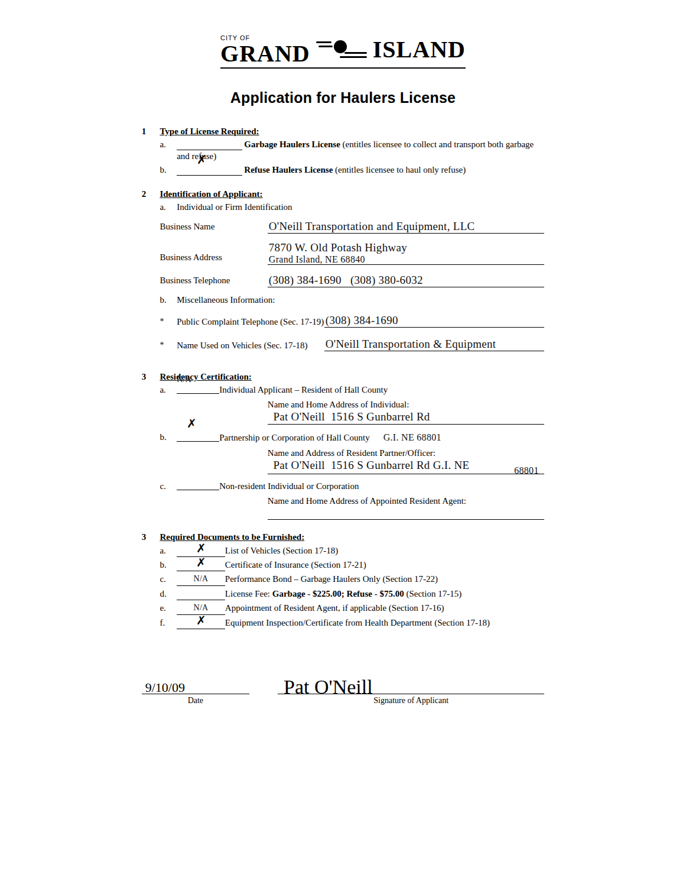CITY OF
GRAND
ISLAND
Application for Haulers License
1
Type of License Required:
a.
Garbage Haulers License (entitles licensee to collect and transport both garbage and refuse)
b.
✗ Refuse Haulers License (entitles licensee to haul only refuse)
2
Identification of Applicant:
a.
Individual or Firm Identification
Business Name
O'Neill Transportation and Equipment, LLC
Business Address
7870 W. Old Potash Highway
Grand Island, NE 68840
Business Telephone
(308) 384-1690 (308) 380-6032
b.
Miscellaneous Information:
*
Public Complaint Telephone (Sec. 17-19)
(308) 384-1690
*
Name Used on Vehicles (Sec. 17-18)
O'Neill Transportation & Equipment
3
Residency Certification:
a.
N/A
Individual Applicant – Resident of Hall County
Name and Home Address of Individual:
Pat O'Neill 1516 S Gunbarrel Rd
b.
✗
Partnership or Corporation of Hall County G.I. NE 68801
Name and Address of Resident Partner/Officer:
Pat O'Neill 1516 S Gunbarrel Rd G.I. NE 68801
c.
Non-resident Individual or Corporation
Name and Home Address of Appointed Resident Agent:
3
Required Documents to be Furnished:
a.
✗
List of Vehicles (Section 17-18)
b.
✗
Certificate of Insurance (Section 17-21)
c.
N/A
Performance Bond – Garbage Haulers Only (Section 17-22)
d.
License Fee: Garbage - $225.00; Refuse - $75.00 (Section 17-15)
e.
N/A
Appointment of Resident Agent, if applicable (Section 17-16)
f.
✗
Equipment Inspection/Certificate from Health Department (Section 17-18)
9/10/09
Date
Pat O'Neill
Signature of Applicant